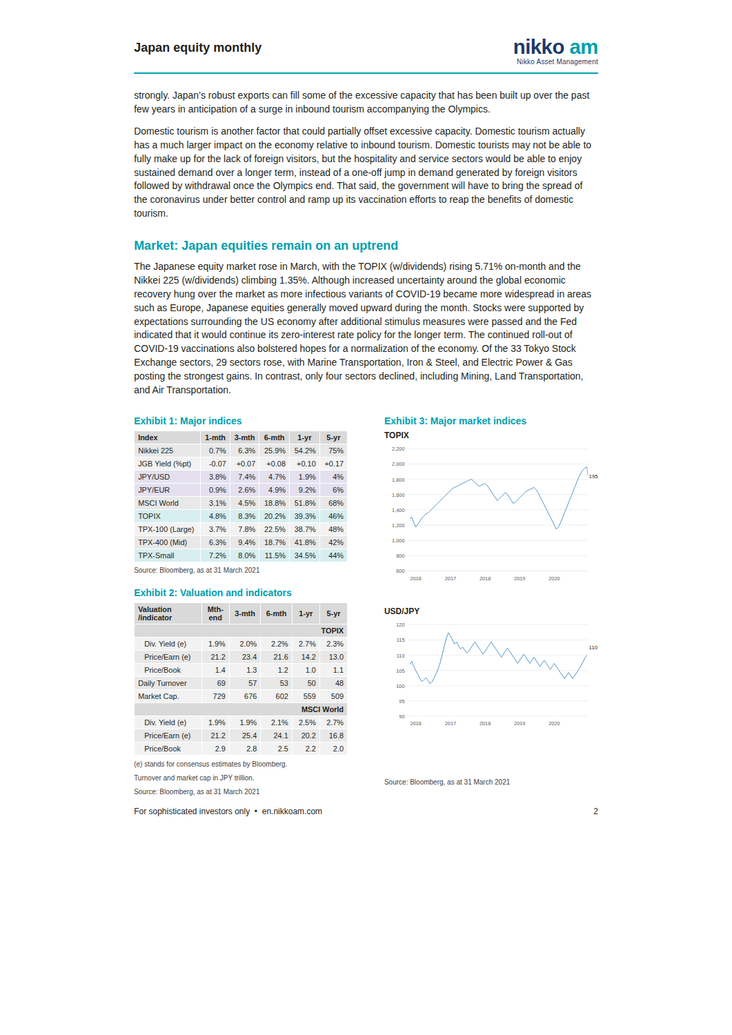Japan equity monthly
nikko am
Nikko Asset Management
strongly. Japan’s robust exports can fill some of the excessive capacity that has been built up over the past few years in anticipation of a surge in inbound tourism accompanying the Olympics.
Domestic tourism is another factor that could partially offset excessive capacity. Domestic tourism actually has a much larger impact on the economy relative to inbound tourism. Domestic tourists may not be able to fully make up for the lack of foreign visitors, but the hospitality and service sectors would be able to enjoy sustained demand over a longer term, instead of a one-off jump in demand generated by foreign visitors followed by withdrawal once the Olympics end. That said, the government will have to bring the spread of the coronavirus under better control and ramp up its vaccination efforts to reap the benefits of domestic tourism.
Market: Japan equities remain on an uptrend
The Japanese equity market rose in March, with the TOPIX (w/dividends) rising 5.71% on-month and the Nikkei 225 (w/dividends) climbing 1.35%. Although increased uncertainty around the global economic recovery hung over the market as more infectious variants of COVID-19 became more widespread in areas such as Europe, Japanese equities generally moved upward during the month. Stocks were supported by expectations surrounding the US economy after additional stimulus measures were passed and the Fed indicated that it would continue its zero-interest rate policy for the longer term. The continued roll-out of COVID-19 vaccinations also bolstered hopes for a normalization of the economy. Of the 33 Tokyo Stock Exchange sectors, 29 sectors rose, with Marine Transportation, Iron & Steel, and Electric Power & Gas posting the strongest gains. In contrast, only four sectors declined, including Mining, Land Transportation, and Air Transportation.
Exhibit 1: Major indices
| Index | 1-mth | 3-mth | 6-mth | 1-yr | 5-yr |
| --- | --- | --- | --- | --- | --- |
| Nikkei 225 | 0.7% | 6.3% | 25.9% | 54.2% | 75% |
| JGB Yield (%pt) | -0.07 | +0.07 | +0.08 | +0.10 | +0.17 |
| JPY/USD | 3.8% | 7.4% | 4.7% | 1.9% | 4% |
| JPY/EUR | 0.9% | 2.6% | 4.9% | 9.2% | 6% |
| MSCI World | 3.1% | 4.5% | 18.8% | 51.8% | 68% |
| TOPIX | 4.8% | 8.3% | 20.2% | 39.3% | 46% |
| TPX-100 (Large) | 3.7% | 7.8% | 22.5% | 38.7% | 48% |
| TPX-400 (Mid) | 6.3% | 9.4% | 18.7% | 41.8% | 42% |
| TPX-Small | 7.2% | 8.0% | 11.5% | 34.5% | 44% |
Source: Bloomberg, as at 31 March 2021
Exhibit 2: Valuation and indicators
| Valuation /indicator | Mth- end | 3-mth | 6-mth | 1-yr | 5-yr |
| --- | --- | --- | --- | --- | --- |
| TOPIX |
| Div. Yield (e) | 1.9% | 2.0% | 2.2% | 2.7% | 2.3% |
| Price/Earn (e) | 21.2 | 23.4 | 21.6 | 14.2 | 13.0 |
| Price/Book | 1.4 | 1.3 | 1.2 | 1.0 | 1.1 |
| Daily Turnover | 69 | 57 | 53 | 50 | 48 |
| Market Cap. | 729 | 676 | 602 | 559 | 509 |
| MSCI World |
| Div. Yield (e) | 1.9% | 1.9% | 2.1% | 2.5% | 2.7% |
| Price/Earn (e) | 21.2 | 25.4 | 24.1 | 20.2 | 16.8 |
| Price/Book | 2.9 | 2.8 | 2.5 | 2.2 | 2.0 |
(e) stands for consensus estimates by Bloomberg.
Turnover and market cap in JPY trillion.
Source: Bloomberg, as at 31 March 2021
Exhibit 3: Major market indices
TOPIX
2,200 2,000 1,800 1,600 1,400 1,200 1,000 800 600 2016 2017 2018 2019 2020 1954
USD/JPY
120 115 110 105 100 95 90 2016 2017 2018 2019 2020 110.67
Source: Bloomberg, as at 31 March 2021
For sophisticated investors only • en.nikkoam.com
2